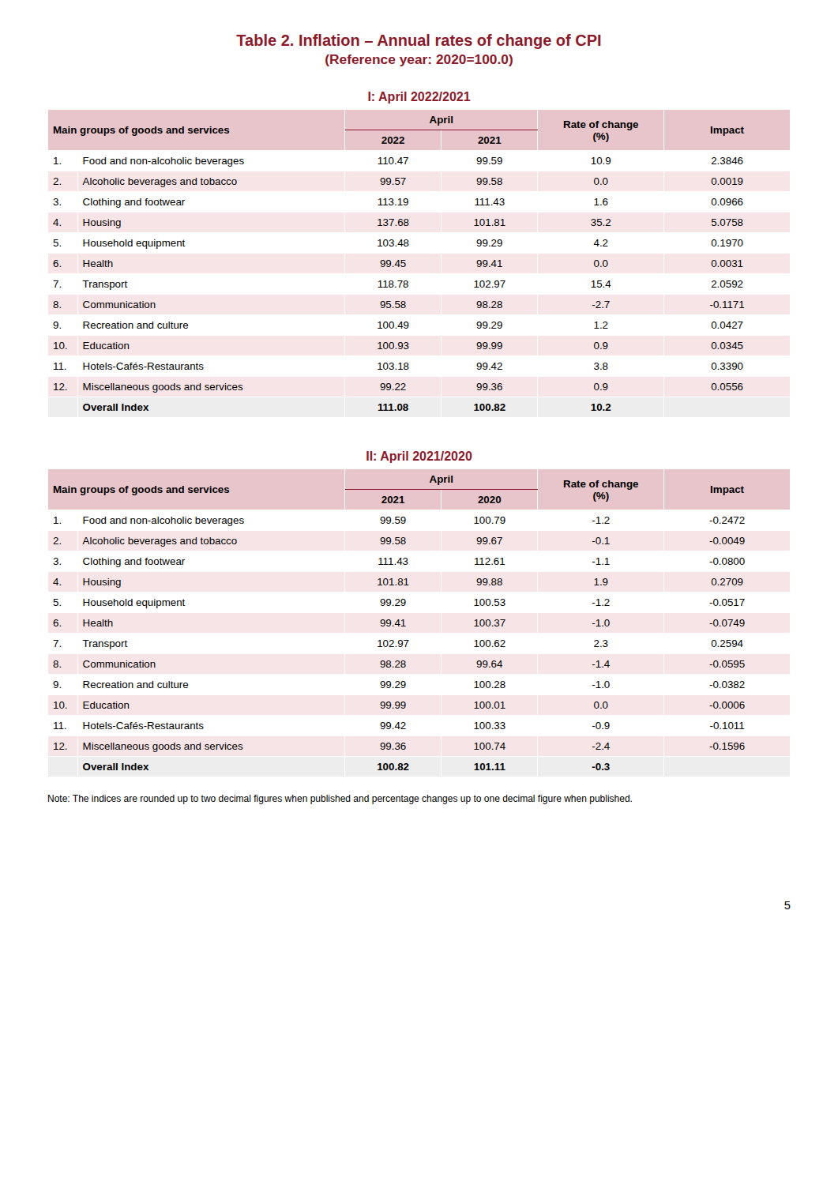Table 2. Inflation – Annual rates of change of CPI
(Reference year: 2020=100.0)
I: April 2022/2021
| Main groups of goods and services | April | Rate of change (%) | Impact |
| --- | --- | --- | --- |
| 2022 | 2021 |
| 1. | Food and non-alcoholic beverages | 110.47 | 99.59 | 10.9 | 2.3846 |
| 2. | Alcoholic beverages and tobacco | 99.57 | 99.58 | 0.0 | 0.0019 |
| 3. | Clothing and footwear | 113.19 | 111.43 | 1.6 | 0.0966 |
| 4. | Housing | 137.68 | 101.81 | 35.2 | 5.0758 |
| 5. | Household equipment | 103.48 | 99.29 | 4.2 | 0.1970 |
| 6. | Health | 99.45 | 99.41 | 0.0 | 0.0031 |
| 7. | Transport | 118.78 | 102.97 | 15.4 | 2.0592 |
| 8. | Communication | 95.58 | 98.28 | -2.7 | -0.1171 |
| 9. | Recreation and culture | 100.49 | 99.29 | 1.2 | 0.0427 |
| 10. | Education | 100.93 | 99.99 | 0.9 | 0.0345 |
| 11. | Hotels-Cafés-Restaurants | 103.18 | 99.42 | 3.8 | 0.3390 |
| 12. | Miscellaneous goods and services | 99.22 | 99.36 | 0.9 | 0.0556 |
| | Overall Index | 111.08 | 100.82 | 10.2 | |
II: April 2021/2020
| Main groups of goods and services | April | Rate of change (%) | Impact |
| --- | --- | --- | --- |
| 2021 | 2020 |
| 1. | Food and non-alcoholic beverages | 99.59 | 100.79 | -1.2 | -0.2472 |
| 2. | Alcoholic beverages and tobacco | 99.58 | 99.67 | -0.1 | -0.0049 |
| 3. | Clothing and footwear | 111.43 | 112.61 | -1.1 | -0.0800 |
| 4. | Housing | 101.81 | 99.88 | 1.9 | 0.2709 |
| 5. | Household equipment | 99.29 | 100.53 | -1.2 | -0.0517 |
| 6. | Health | 99.41 | 100.37 | -1.0 | -0.0749 |
| 7. | Transport | 102.97 | 100.62 | 2.3 | 0.2594 |
| 8. | Communication | 98.28 | 99.64 | -1.4 | -0.0595 |
| 9. | Recreation and culture | 99.29 | 100.28 | -1.0 | -0.0382 |
| 10. | Education | 99.99 | 100.01 | 0.0 | -0.0006 |
| 11. | Hotels-Cafés-Restaurants | 99.42 | 100.33 | -0.9 | -0.1011 |
| 12. | Miscellaneous goods and services | 99.36 | 100.74 | -2.4 | -0.1596 |
| | Overall Index | 100.82 | 101.11 | -0.3 | |
Note: The indices are rounded up to two decimal figures when published and percentage changes up to one decimal figure when published.
5